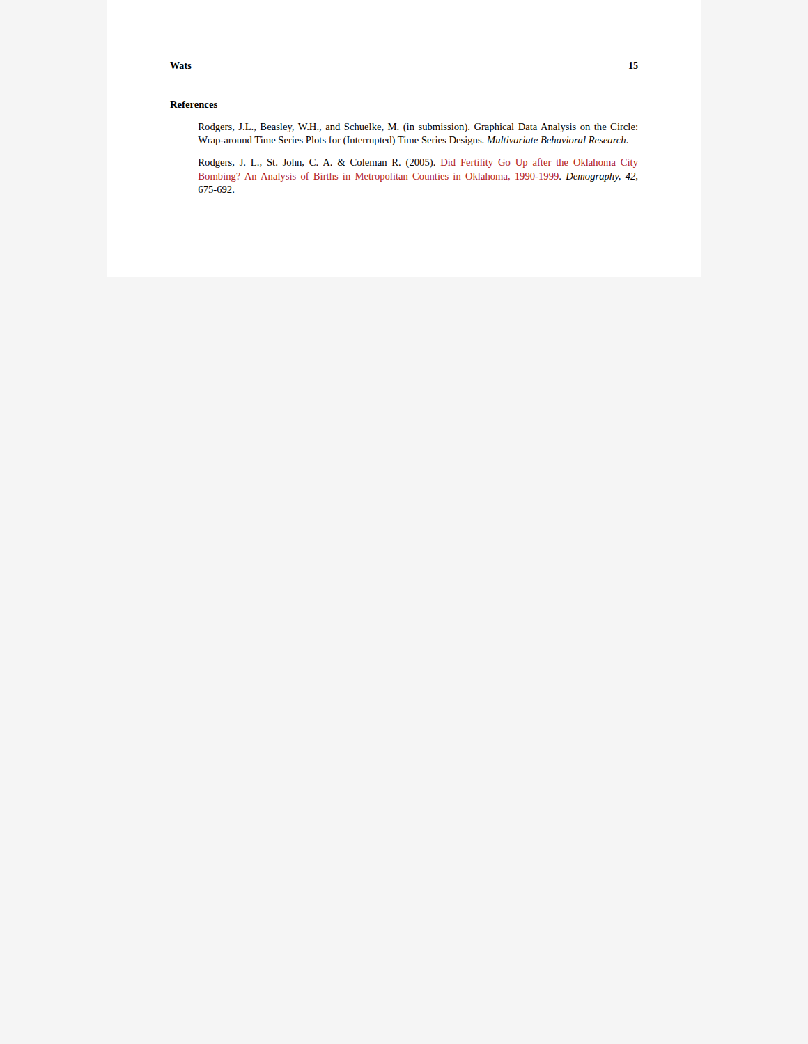Wats 15
References
Rodgers, J.L., Beasley, W.H., and Schuelke, M. (in submission). Graphical Data Analysis on the Circle: Wrap-around Time Series Plots for (Interrupted) Time Series Designs. Multivariate Behavioral Research.
Rodgers, J. L., St. John, C. A. & Coleman R. (2005). Did Fertility Go Up after the Oklahoma City Bombing? An Analysis of Births in Metropolitan Counties in Oklahoma, 1990-1999. Demography, 42, 675-692.